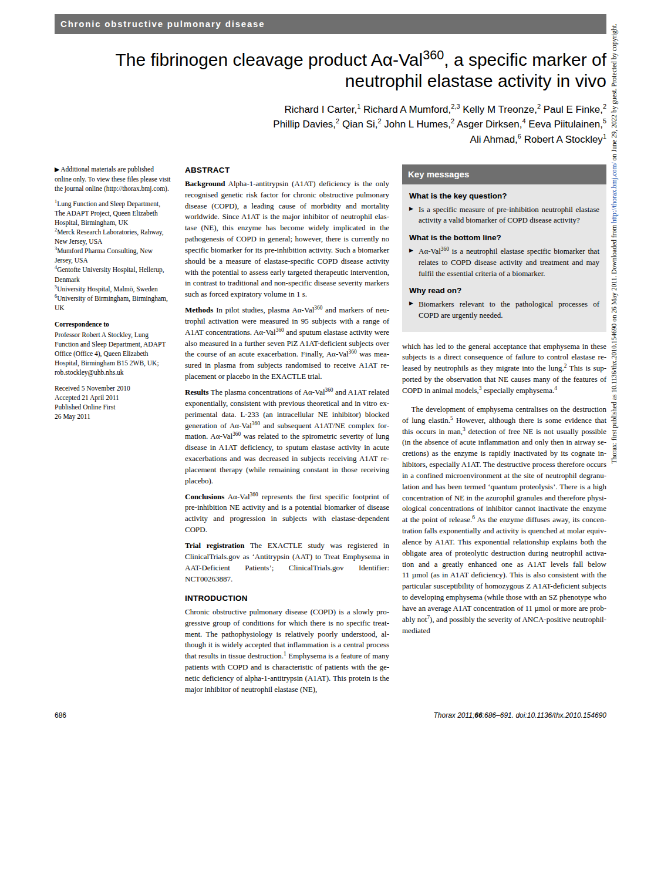Thorax: first published as 10.1136/thx.2010.154690 on 26 May 2011. Downloaded from http://thorax.bmj.com/ on June 29, 2022 by guest. Protected by copyright.
Chronic obstructive pulmonary disease
The fibrinogen cleavage product Aα-Val360, a specific marker of neutrophil elastase activity in vivo
Richard I Carter,1 Richard A Mumford,2,3 Kelly M Treonze,2 Paul E Finke,2
Phillip Davies,2 Qian Si,2 John L Humes,2 Asger Dirksen,4 Eeva Piitulainen,5
Ali Ahmad,6 Robert A Stockley1
▶ Additional materials are published online only. To view these files please visit the journal online (http://thorax.bmj.com).
1Lung Function and Sleep Department, The ADAPT Project, Queen Elizabeth Hospital, Birmingham, UK
2Merck Research Laboratories, Rahway, New Jersey, USA
3Mumford Pharma Consulting, New Jersey, USA
4Gentofte University Hospital, Hellerup, Denmark
5University Hospital, Malmö, Sweden
6University of Birmingham, Birmingham, UK
Correspondence to
Professor Robert A Stockley, Lung Function and Sleep Department, ADAPT Office (Office 4), Queen Elizabeth Hospital, Birmingham B15 2WB, UK;
rob.stockley@uhb.nhs.uk
Received 5 November 2010
Accepted 21 April 2011
Published Online First
26 May 2011
ABSTRACT
Background Alpha-1-antitrypsin (A1AT) deficiency is the only recognised genetic risk factor for chronic obstructive pulmonary disease (COPD), a leading cause of morbidity and mortality worldwide. Since A1AT is the major inhibitor of neutrophil elastase (NE), this enzyme has become widely implicated in the pathogenesis of COPD in general; however, there is currently no specific biomarker for its pre-inhibition activity. Such a biomarker should be a measure of elastase-specific COPD disease activity with the potential to assess early targeted therapeutic intervention, in contrast to traditional and non-specific disease severity markers such as forced expiratory volume in 1 s.
Methods In pilot studies, plasma Aα-Val360 and markers of neutrophil activation were measured in 95 subjects with a range of A1AT concentrations. Aα-Val360 and sputum elastase activity were also measured in a further seven PiZ A1AT-deficient subjects over the course of an acute exacerbation. Finally, Aα-Val360 was measured in plasma from subjects randomised to receive A1AT replacement or placebo in the EXACTLE trial.
Results The plasma concentrations of Aα-Val360 and A1AT related exponentially, consistent with previous theoretical and in vitro experimental data. L-233 (an intracellular NE inhibitor) blocked generation of Aα-Val360 and subsequent A1AT/NE complex formation. Aα-Val360 was related to the spirometric severity of lung disease in A1AT deficiency, to sputum elastase activity in acute exacerbations and was decreased in subjects receiving A1AT replacement therapy (while remaining constant in those receiving placebo).
Conclusions Aα-Val360 represents the first specific footprint of pre-inhibition NE activity and is a potential biomarker of disease activity and progression in subjects with elastase-dependent COPD.
Trial registration The EXACTLE study was registered in ClinicalTrials.gov as ‘Antitrypsin (AAT) to Treat Emphysema in AAT-Deficient Patients’; ClinicalTrials.gov Identifier: NCT00263887.
INTRODUCTION
Chronic obstructive pulmonary disease (COPD) is a slowly progressive group of conditions for which there is no specific treatment. The pathophysiology is relatively poorly understood, although it is widely accepted that inflammation is a central process that results in tissue destruction.1 Emphysema is a feature of many patients with COPD and is characteristic of patients with the genetic deficiency of alpha-1-antitrypsin (A1AT). This protein is the major inhibitor of neutrophil elastase (NE),
Key messages
What is the key question?
Is a specific measure of pre-inhibition neutrophil elastase activity a valid biomarker of COPD disease activity?
What is the bottom line?
Aα-Val360 is a neutrophil elastase specific biomarker that relates to COPD disease activity and treatment and may fulfil the essential criteria of a biomarker.
Why read on?
Biomarkers relevant to the pathological processes of COPD are urgently needed.
which has led to the general acceptance that emphysema in these subjects is a direct consequence of failure to control elastase released by neutrophils as they migrate into the lung.2 This is supported by the observation that NE causes many of the features of COPD in animal models,3 especially emphysema.4
The development of emphysema centralises on the destruction of lung elastin.5 However, although there is some evidence that this occurs in man,3 detection of free NE is not usually possible (in the absence of acute inflammation and only then in airway secretions) as the enzyme is rapidly inactivated by its cognate inhibitors, especially A1AT. The destructive process therefore occurs in a confined microenvironment at the site of neutrophil degranulation and has been termed ‘quantum proteolysis’. There is a high concentration of NE in the azurophil granules and therefore physiological concentrations of inhibitor cannot inactivate the enzyme at the point of release.6 As the enzyme diffuses away, its concentration falls exponentially and activity is quenched at molar equivalence by A1AT. This exponential relationship explains both the obligate area of proteolytic destruction during neutrophil activation and a greatly enhanced one as A1AT levels fall below 11 µmol (as in A1AT deficiency). This is also consistent with the particular susceptibility of homozygous Z A1AT-deficient subjects to developing emphysema (while those with an SZ phenotype who have an average A1AT concentration of 11 µmol or more are probably not7), and possibly the severity of ANCA-positive neutrophil-mediated
686
Thorax 2011;66:686–691. doi:10.1136/thx.2010.154690